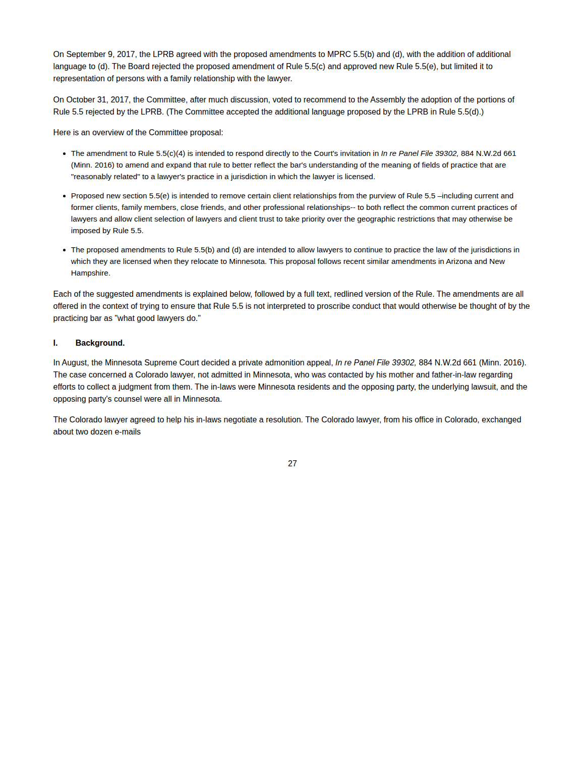On September 9, 2017, the LPRB agreed with the proposed amendments to MPRC 5.5(b) and (d), with the addition of additional language to (d). The Board rejected the proposed amendment of Rule 5.5(c) and approved new Rule 5.5(e), but limited it to representation of persons with a family relationship with the lawyer.
On October 31, 2017, the Committee, after much discussion, voted to recommend to the Assembly the adoption of the portions of Rule 5.5 rejected by the LPRB. (The Committee accepted the additional language proposed by the LPRB in Rule 5.5(d).)
Here is an overview of the Committee proposal:
The amendment to Rule 5.5(c)(4) is intended to respond directly to the Court's invitation in In re Panel File 39302, 884 N.W.2d 661 (Minn. 2016) to amend and expand that rule to better reflect the bar's understanding of the meaning of fields of practice that are "reasonably related" to a lawyer's practice in a jurisdiction in which the lawyer is licensed.
Proposed new section 5.5(e) is intended to remove certain client relationships from the purview of Rule 5.5 –including current and former clients, family members, close friends, and other professional relationships-- to both reflect the common current practices of lawyers and allow client selection of lawyers and client trust to take priority over the geographic restrictions that may otherwise be imposed by Rule 5.5.
The proposed amendments to Rule 5.5(b) and (d) are intended to allow lawyers to continue to practice the law of the jurisdictions in which they are licensed when they relocate to Minnesota. This proposal follows recent similar amendments in Arizona and New Hampshire.
Each of the suggested amendments is explained below, followed by a full text, redlined version of the Rule. The amendments are all offered in the context of trying to ensure that Rule 5.5 is not interpreted to proscribe conduct that would otherwise be thought of by the practicing bar as "what good lawyers do."
I. Background.
In August, the Minnesota Supreme Court decided a private admonition appeal, In re Panel File 39302, 884 N.W.2d 661 (Minn. 2016). The case concerned a Colorado lawyer, not admitted in Minnesota, who was contacted by his mother and father-in-law regarding efforts to collect a judgment from them. The in-laws were Minnesota residents and the opposing party, the underlying lawsuit, and the opposing party's counsel were all in Minnesota.
The Colorado lawyer agreed to help his in-laws negotiate a resolution. The Colorado lawyer, from his office in Colorado, exchanged about two dozen e-mails
27